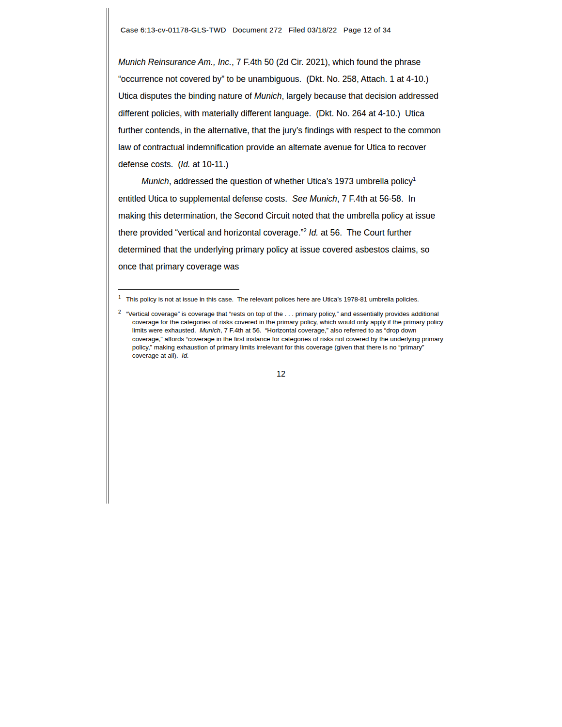Case 6:13-cv-01178-GLS-TWD Document 272 Filed 03/18/22 Page 12 of 34
Munich Reinsurance Am., Inc., 7 F.4th 50 (2d Cir. 2021), which found the phrase “occurrence not covered by” to be unambiguous. (Dkt. No. 258, Attach. 1 at 4-10.) Utica disputes the binding nature of Munich, largely because that decision addressed different policies, with materially different language. (Dkt. No. 264 at 4-10.) Utica further contends, in the alternative, that the jury’s findings with respect to the common law of contractual indemnification provide an alternate avenue for Utica to recover defense costs. (Id. at 10-11.)
Munich, addressed the question of whether Utica’s 1973 umbrella policy1 entitled Utica to supplemental defense costs. See Munich, 7 F.4th at 56-58. In making this determination, the Second Circuit noted that the umbrella policy at issue there provided “vertical and horizontal coverage.”2 Id. at 56. The Court further determined that the underlying primary policy at issue covered asbestos claims, so once that primary coverage was
1 This policy is not at issue in this case. The relevant polices here are Utica’s 1978-81 umbrella policies.
2 “Vertical coverage” is coverage that “rests on top of the . . . primary policy,” and essentially provides additional coverage for the categories of risks covered in the primary policy, which would only apply if the primary policy limits were exhausted. Munich, 7 F.4th at 56. “Horizontal coverage,” also referred to as “drop down coverage,” affords “coverage in the first instance for categories of risks not covered by the underlying primary policy,” making exhaustion of primary limits irrelevant for this coverage (given that there is no “primary” coverage at all). Id.
12